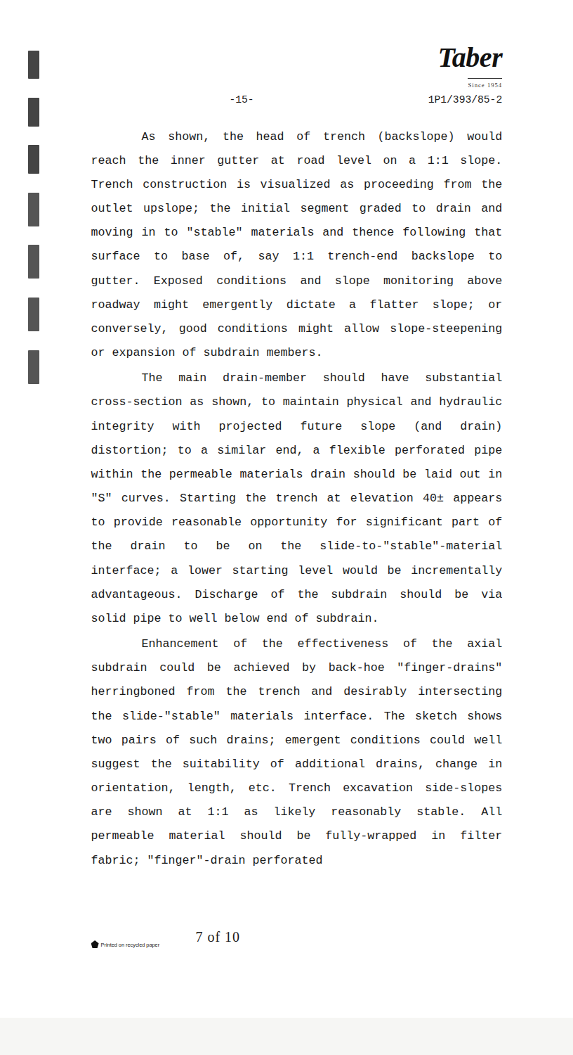Taber
Since 1954
-15-
1P1/393/85-2
As shown, the head of trench (backslope) would reach the inner gutter at road level on a 1:1 slope. Trench construction is visualized as proceeding from the outlet upslope; the initial segment graded to drain and moving in to "stable" materials and thence following that surface to base of, say 1:1 trench-end backslope to gutter. Exposed conditions and slope monitoring above roadway might emergently dictate a flatter slope; or conversely, good conditions might allow slope-steepening or expansion of subdrain members.
The main drain-member should have substantial cross-section as shown, to maintain physical and hydraulic integrity with projected future slope (and drain) distortion; to a similar end, a flexible perforated pipe within the permeable materials drain should be laid out in "S" curves. Starting the trench at elevation 40± appears to provide reasonable opportunity for significant part of the drain to be on the slide-to-"stable"-material interface; a lower starting level would be incrementally advantageous. Discharge of the subdrain should be via solid pipe to well below end of subdrain.
Enhancement of the effectiveness of the axial subdrain could be achieved by back-hoe "finger-drains" herringboned from the trench and desirably intersecting the slide-"stable" materials interface. The sketch shows two pairs of such drains; emergent conditions could well suggest the suitability of additional drains, change in orientation, length, etc. Trench excavation side-slopes are shown at 1:1 as likely reasonably stable. All permeable material should be fully-wrapped in filter fabric; "finger"-drain perforated
Printed on recycled paper
7 of 10